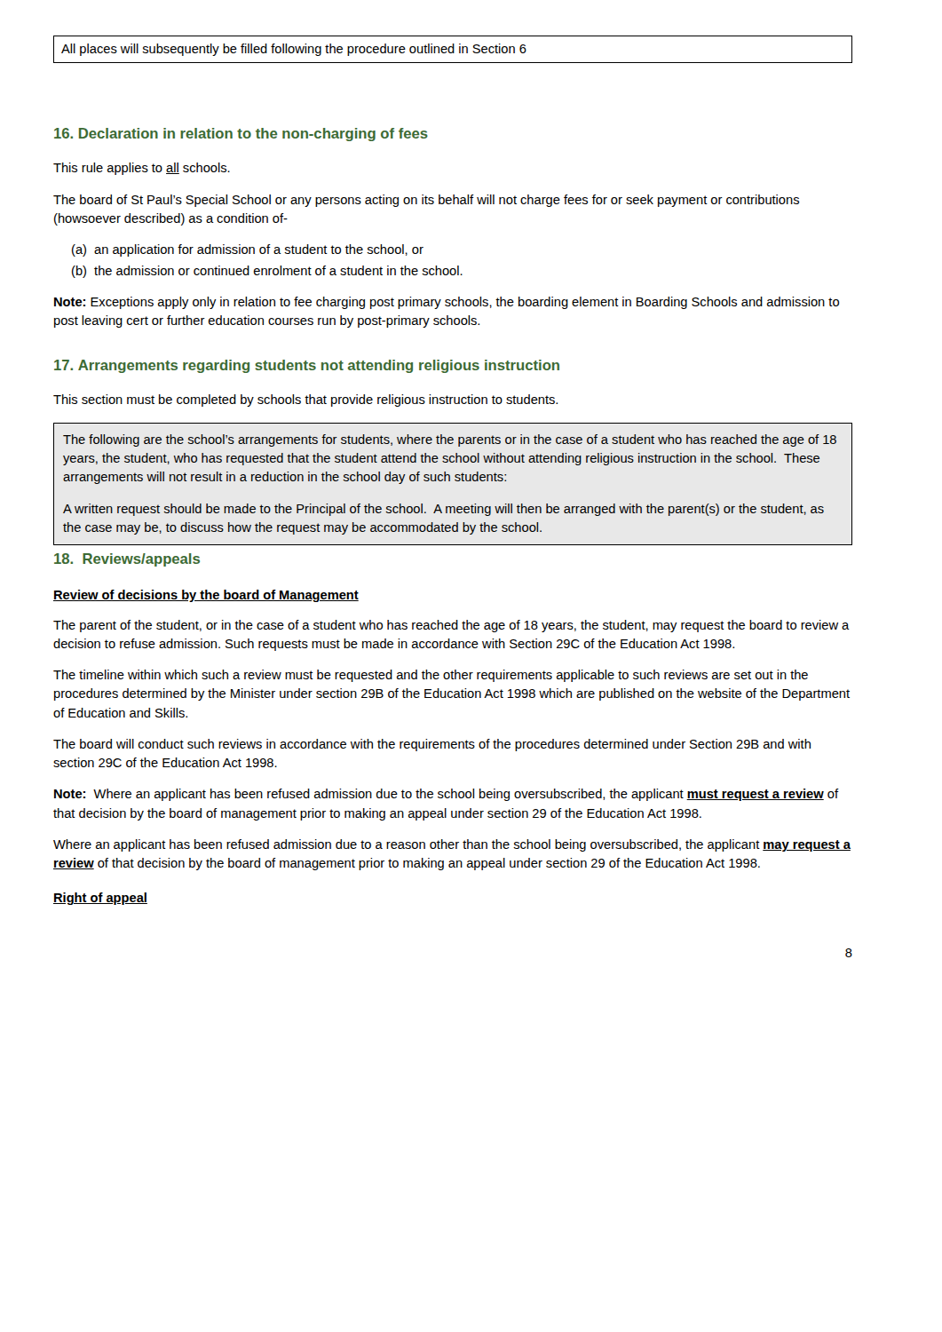All places will subsequently be filled following the procedure outlined in Section 6
16. Declaration in relation to the non-charging of fees
This rule applies to all schools.
The board of St Paul’s Special School or any persons acting on its behalf will not charge fees for or seek payment or contributions (howsoever described) as a condition of-
(a) an application for admission of a student to the school, or
(b) the admission or continued enrolment of a student in the school.
Note: Exceptions apply only in relation to fee charging post primary schools, the boarding element in Boarding Schools and admission to post leaving cert or further education courses run by post-primary schools.
17. Arrangements regarding students not attending religious instruction
This section must be completed by schools that provide religious instruction to students.
The following are the school’s arrangements for students, where the parents or in the case of a student who has reached the age of 18 years, the student, who has requested that the student attend the school without attending religious instruction in the school. These arrangements will not result in a reduction in the school day of such students:
A written request should be made to the Principal of the school. A meeting will then be arranged with the parent(s) or the student, as the case may be, to discuss how the request may be accommodated by the school.
18. Reviews/appeals
Review of decisions by the board of Management
The parent of the student, or in the case of a student who has reached the age of 18 years, the student, may request the board to review a decision to refuse admission. Such requests must be made in accordance with Section 29C of the Education Act 1998.
The timeline within which such a review must be requested and the other requirements applicable to such reviews are set out in the procedures determined by the Minister under section 29B of the Education Act 1998 which are published on the website of the Department of Education and Skills.
The board will conduct such reviews in accordance with the requirements of the procedures determined under Section 29B and with section 29C of the Education Act 1998.
Note: Where an applicant has been refused admission due to the school being oversubscribed, the applicant must request a review of that decision by the board of management prior to making an appeal under section 29 of the Education Act 1998.
Where an applicant has been refused admission due to a reason other than the school being oversubscribed, the applicant may request a review of that decision by the board of management prior to making an appeal under section 29 of the Education Act 1998.
Right of appeal
8